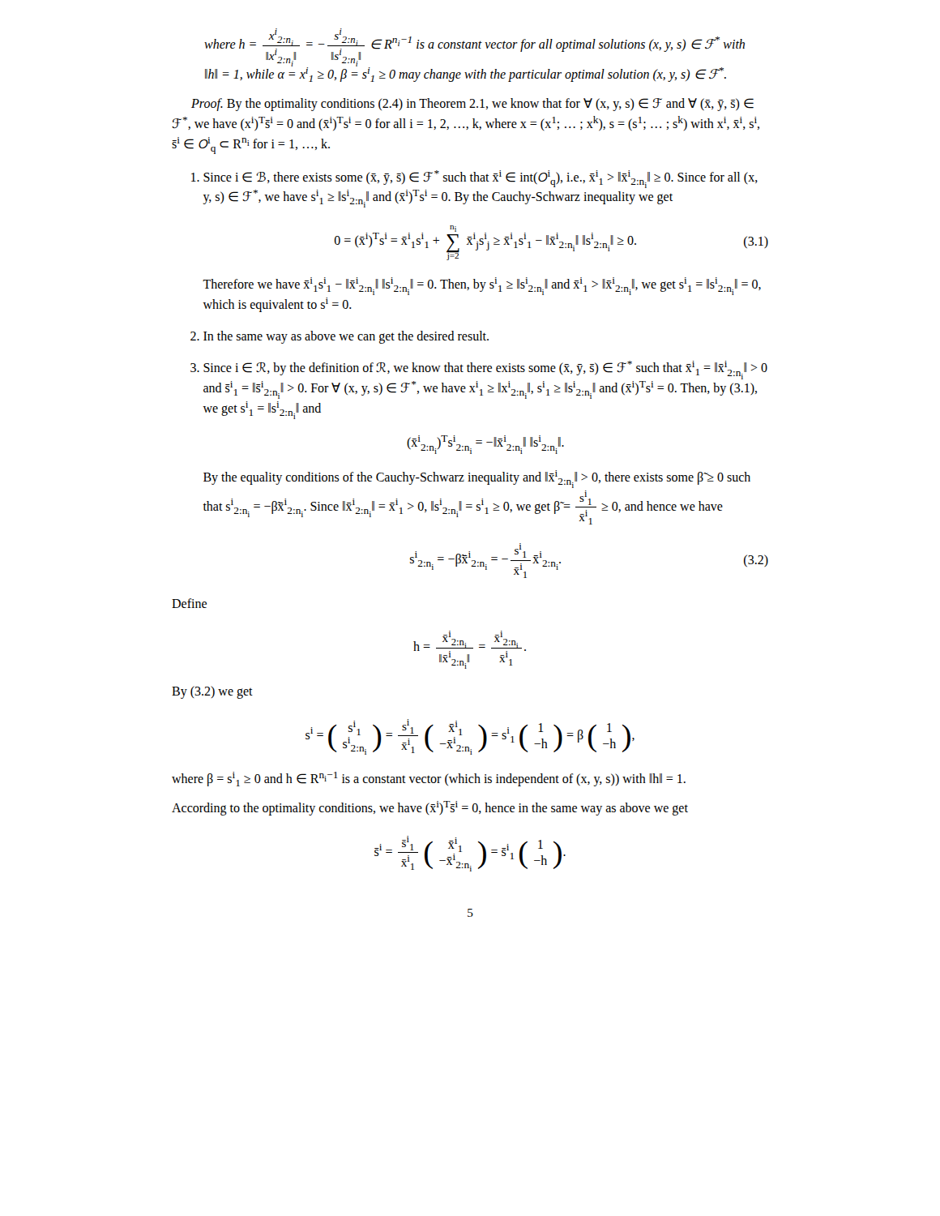where h = xi2:ni‖xi2:ni‖ = −si2:ni‖si2:ni‖ ∈ Rni−1 is a constant vector for all optimal solutions (x, y, s) ∈ ℱ* with ‖h‖ = 1, while α = xi1 ≥ 0, β = si1 ≥ 0 may change with the particular optimal solution (x, y, s) ∈ ℱ*.
Proof. By the optimality conditions (2.4) in Theorem 2.1, we know that for ∀ (x, y, s) ∈ ℱ and ∀ (x̄, ȳ, s̄) ∈ ℱ*, we have (xi)Ts̄i = 0 and (x̄i)Tsi = 0 for all i = 1, 2, …, k, where x = (x1; … ; xk), s = (s1; … ; sk) with xi, x̄i, si, s̄i ∈ 𝘖iq ⊂ Rni for i = 1, …, k.
Since i ∈ ℬ, there exists some (x̄, ȳ, s̄) ∈ ℱ* such that x̄i ∈ int(𝘖iq), i.e., x̄i1 > ‖x̄i2:ni‖ ≥ 0. Since for all (x, y, s) ∈ ℱ*, we have si1 ≥ ‖si2:ni‖ and (x̄i)Tsi = 0. By the Cauchy-Schwarz inequality we get
0 = (x̄i)Tsi = x̄i1si1 + ni∑j=2 x̄ijsij ≥ x̄i1si1 − ‖x̄i2:ni‖ ‖si2:ni‖ ≥ 0. (3.1)
Therefore we have x̄i1si1 − ‖x̄i2:ni‖ ‖si2:ni‖ = 0. Then, by si1 ≥ ‖si2:ni‖ and x̄i1 > ‖x̄i2:ni‖, we get si1 = ‖si2:ni‖ = 0, which is equivalent to si = 0.
In the same way as above we can get the desired result.
Since i ∈ ℛ, by the definition of ℛ, we know that there exists some (x̄, ȳ, s̄) ∈ ℱ* such that x̄i1 = ‖x̄i2:ni‖ > 0 and s̄i1 = ‖s̄i2:ni‖ > 0. For ∀ (x, y, s) ∈ ℱ*, we have xi1 ≥ ‖xi2:ni‖, si1 ≥ ‖si2:ni‖ and (x̄i)Tsi = 0. Then, by (3.1), we get si1 = ‖si2:ni‖ and
(x̄i2:ni)Tsi2:ni = −‖x̄i2:ni‖ ‖si2:ni‖.
By the equality conditions of the Cauchy-Schwarz inequality and ‖x̄i2:ni‖ > 0, there exists some β̃ ≥ 0 such that si2:ni = −β̃x̄i2:ni. Since ‖x̄i2:ni‖ = x̄i1 > 0, ‖si2:ni‖ = si1 ≥ 0, we get β̃ = si1 x̄i1 ≥ 0, and hence we have
si2:ni = −β̃x̄i2:ni = −si1 x̄i1x̄i2:ni. (3.2)
Define
h = x̄i2:ni‖x̄i2:ni‖ = x̄i2:ni x̄i1.
By (3.2) we get
si = (
| s i 1 |
| s i 2:n i |
) = si1 x̄i1 (
| x̄ i 1 |
| −x̄ i 2:n i |
) = si1 (
| 1 |
| −h |
) = β (
| 1 |
| −h |
),
where β = si1 ≥ 0 and h ∈ Rni−1 is a constant vector (which is independent of (x, y, s)) with ‖h‖ = 1.
According to the optimality conditions, we have (x̄i)Ts̄i = 0, hence in the same way as above we get
s̄i = s̄i1 x̄i1 (
| x̄ i 1 |
| −x̄ i 2:n i |
) = s̄i1 (
| 1 |
| −h |
).
5